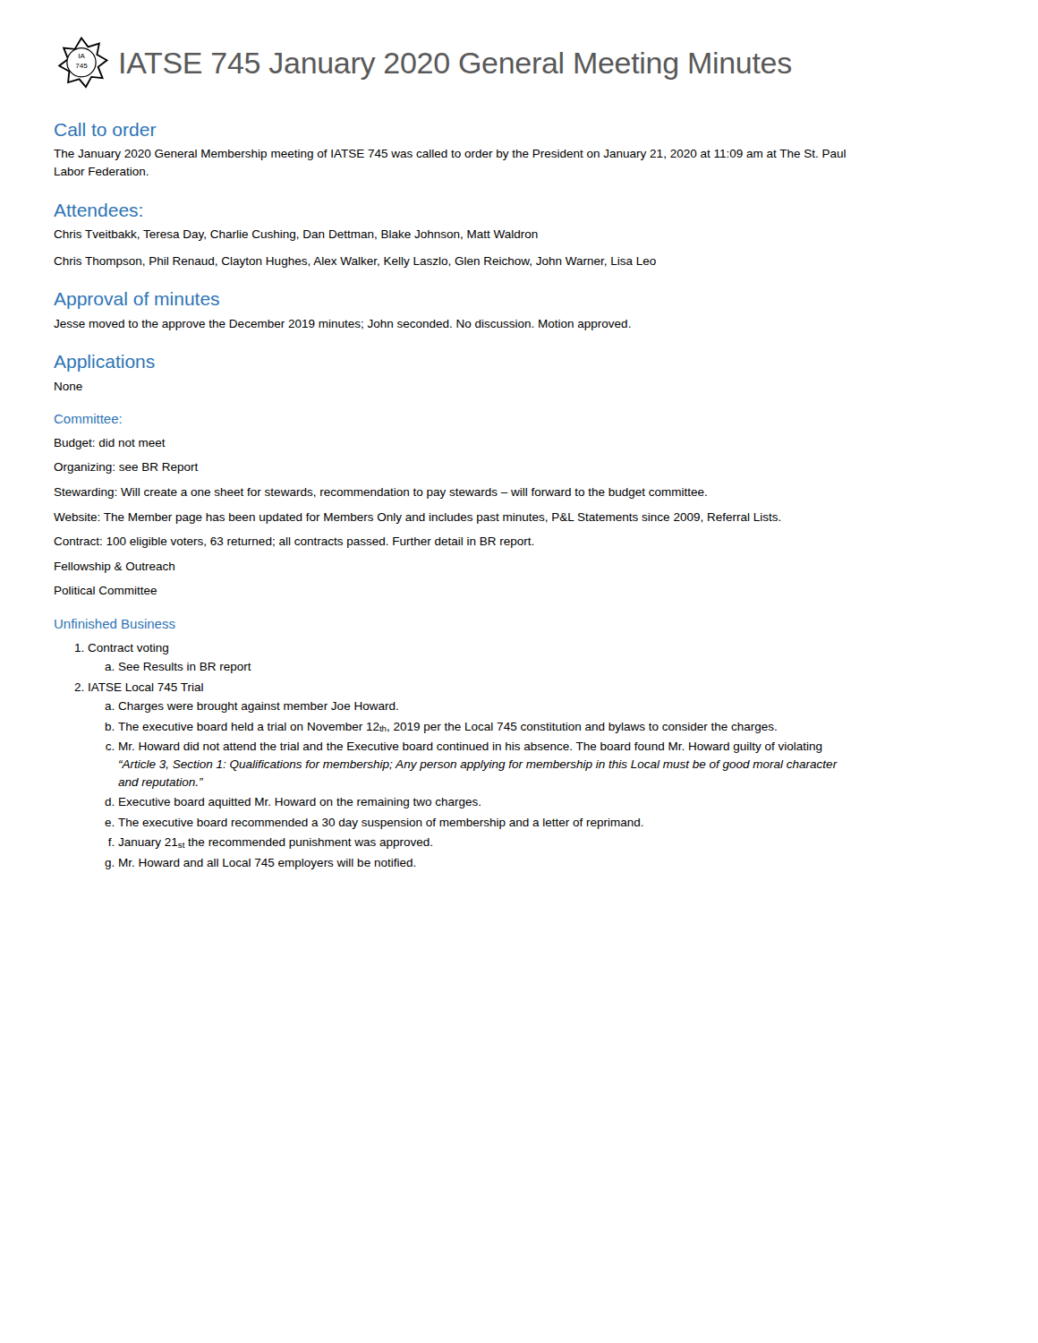IA 745
IATSE 745 January 2020 General Meeting Minutes
Call to order
The January 2020 General Membership meeting of IATSE 745 was called to order by the President on January 21, 2020 at 11:09 am at The St. Paul Labor Federation.
Attendees:
Chris Tveitbakk, Teresa Day, Charlie Cushing, Dan Dettman, Blake Johnson, Matt Waldron
Chris Thompson, Phil Renaud, Clayton Hughes, Alex Walker, Kelly Laszlo, Glen Reichow, John Warner, Lisa Leo
Approval of minutes
Jesse moved to the approve the December 2019 minutes; John seconded. No discussion. Motion approved.
Applications
None
Committee:
Budget: did not meet
Organizing: see BR Report
Stewarding: Will create a one sheet for stewards, recommendation to pay stewards – will forward to the budget committee.
Website: The Member page has been updated for Members Only and includes past minutes, P&L Statements since 2009, Referral Lists.
Contract: 100 eligible voters, 63 returned; all contracts passed. Further detail in BR report.
Fellowship & Outreach
Political Committee
Unfinished Business
Contract voting
See Results in BR report
IATSE Local 745 Trial
Charges were brought against member Joe Howard.
The executive board held a trial on November 12th, 2019 per the Local 745 constitution and bylaws to consider the charges.
Mr. Howard did not attend the trial and the Executive board continued in his absence. The board found Mr. Howard guilty of violating “Article 3, Section 1: Qualifications for membership; Any person applying for membership in this Local must be of good moral character and reputation.”
Executive board aquitted Mr. Howard on the remaining two charges.
The executive board recommended a 30 day suspension of membership and a letter of reprimand.
January 21st the recommended punishment was approved.
Mr. Howard and all Local 745 employers will be notified.